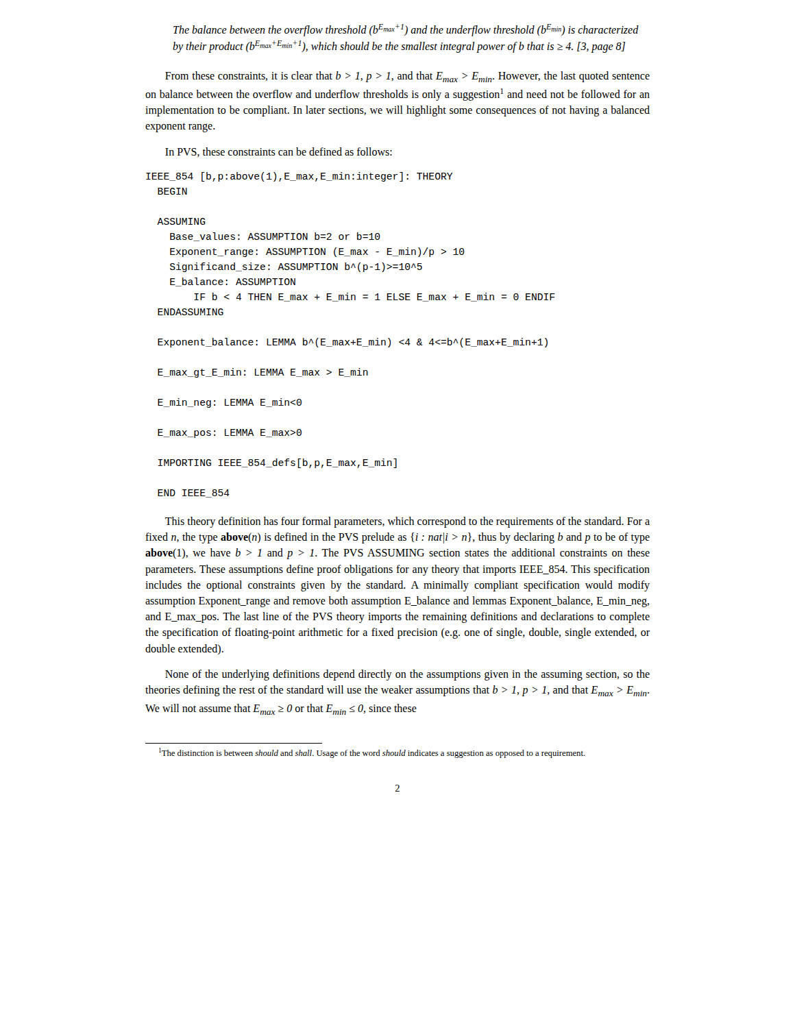The balance between the overflow threshold (bEmax+1) and the underflow threshold (bEmin) is characterized by their product (bEmax+Emin+1), which should be the smallest integral power of b that is ≥ 4. [3, page 8]
From these constraints, it is clear that b > 1, p > 1, and that Emax > Emin. However, the last quoted sentence on balance between the overflow and underflow thresholds is only a suggestion1 and need not be followed for an implementation to be compliant. In later sections, we will highlight some consequences of not having a balanced exponent range.
In PVS, these constraints can be defined as follows:
IEEE_854 [b,p:above(1),E_max,E_min:integer]: THEORY
  BEGIN

  ASSUMING
    Base_values: ASSUMPTION b=2 or b=10
    Exponent_range: ASSUMPTION (E_max - E_min)/p > 10
    Significand_size: ASSUMPTION b^(p-1)>=10^5
    E_balance: ASSUMPTION
        IF b < 4 THEN E_max + E_min = 1 ELSE E_max + E_min = 0 ENDIF
  ENDASSUMING

  Exponent_balance: LEMMA b^(E_max+E_min) <4 & 4<=b^(E_max+E_min+1)

  E_max_gt_E_min: LEMMA E_max > E_min

  E_min_neg: LEMMA E_min<0

  E_max_pos: LEMMA E_max>0

  IMPORTING IEEE_854_defs[b,p,E_max,E_min]

  END IEEE_854
This theory definition has four formal parameters, which correspond to the requirements of the standard. For a fixed n, the type above(n) is defined in the PVS prelude as {i : nat|i > n}, thus by declaring b and p to be of type above(1), we have b > 1 and p > 1. The PVS ASSUMING section states the additional constraints on these parameters. These assumptions define proof obligations for any theory that imports IEEE_854. This specification includes the optional constraints given by the standard. A minimally compliant specification would modify assumption Exponent_range and remove both assumption E_balance and lemmas Exponent_balance, E_min_neg, and E_max_pos. The last line of the PVS theory imports the remaining definitions and declarations to complete the specification of floating-point arithmetic for a fixed precision (e.g. one of single, double, single extended, or double extended).
None of the underlying definitions depend directly on the assumptions given in the assuming section, so the theories defining the rest of the standard will use the weaker assumptions that b > 1, p > 1, and that Emax > Emin. We will not assume that Emax ≥ 0 or that Emin ≤ 0, since these
1The distinction is between should and shall. Usage of the word should indicates a suggestion as opposed to a requirement.
2